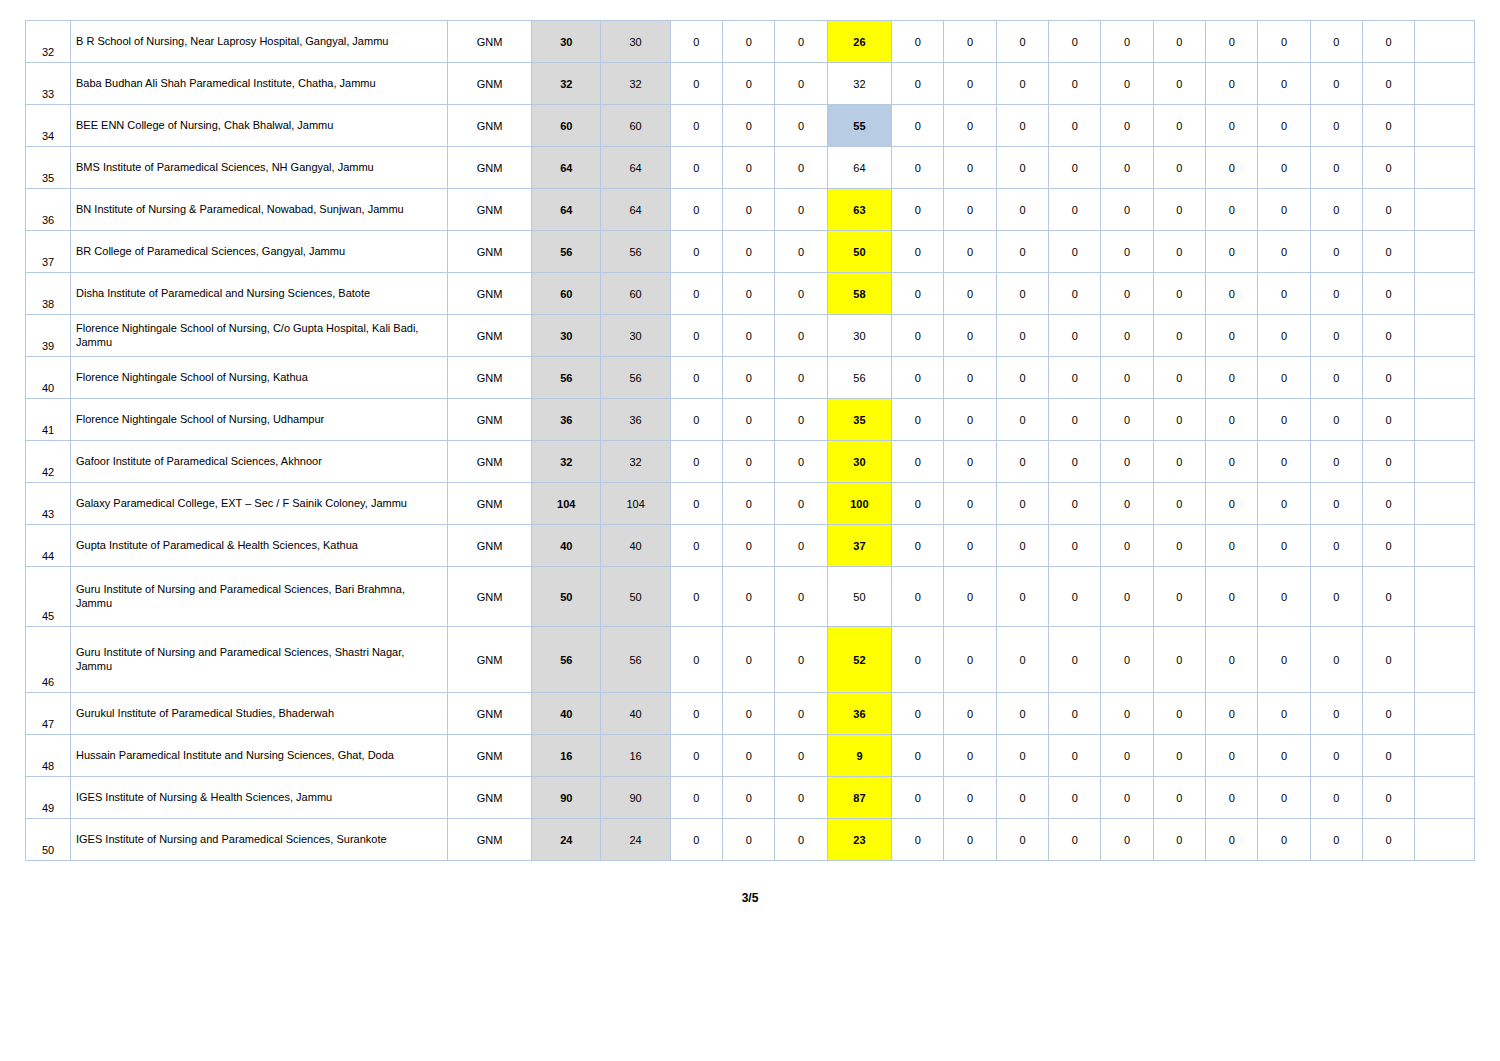| 32 | B R School of Nursing, Near Laprosy Hospital, Gangyal, Jammu | GNM | 30 | 30 | 0 | 0 | 0 | 26 | 0 | 0 | 0 | 0 | 0 | 0 | 0 | 0 | 0 | 0 | |
| 33 | Baba Budhan Ali Shah Paramedical Institute, Chatha, Jammu | GNM | 32 | 32 | 0 | 0 | 0 | 32 | 0 | 0 | 0 | 0 | 0 | 0 | 0 | 0 | 0 | 0 | |
| 34 | BEE ENN College of Nursing, Chak Bhalwal, Jammu | GNM | 60 | 60 | 0 | 0 | 0 | 55 | 0 | 0 | 0 | 0 | 0 | 0 | 0 | 0 | 0 | 0 | |
| 35 | BMS Institute of Paramedical Sciences, NH Gangyal, Jammu | GNM | 64 | 64 | 0 | 0 | 0 | 64 | 0 | 0 | 0 | 0 | 0 | 0 | 0 | 0 | 0 | 0 | |
| 36 | BN Institute of Nursing & Paramedical, Nowabad, Sunjwan, Jammu | GNM | 64 | 64 | 0 | 0 | 0 | 63 | 0 | 0 | 0 | 0 | 0 | 0 | 0 | 0 | 0 | 0 | |
| 37 | BR College of Paramedical Sciences, Gangyal, Jammu | GNM | 56 | 56 | 0 | 0 | 0 | 50 | 0 | 0 | 0 | 0 | 0 | 0 | 0 | 0 | 0 | 0 | |
| 38 | Disha Institute of Paramedical and Nursing Sciences, Batote | GNM | 60 | 60 | 0 | 0 | 0 | 58 | 0 | 0 | 0 | 0 | 0 | 0 | 0 | 0 | 0 | 0 | |
| 39 | Florence Nightingale School of Nursing, C/o Gupta Hospital, Kali Badi, Jammu | GNM | 30 | 30 | 0 | 0 | 0 | 30 | 0 | 0 | 0 | 0 | 0 | 0 | 0 | 0 | 0 | 0 | |
| 40 | Florence Nightingale School of Nursing, Kathua | GNM | 56 | 56 | 0 | 0 | 0 | 56 | 0 | 0 | 0 | 0 | 0 | 0 | 0 | 0 | 0 | 0 | |
| 41 | Florence Nightingale School of Nursing, Udhampur | GNM | 36 | 36 | 0 | 0 | 0 | 35 | 0 | 0 | 0 | 0 | 0 | 0 | 0 | 0 | 0 | 0 | |
| 42 | Gafoor Institute of Paramedical Sciences, Akhnoor | GNM | 32 | 32 | 0 | 0 | 0 | 30 | 0 | 0 | 0 | 0 | 0 | 0 | 0 | 0 | 0 | 0 | |
| 43 | Galaxy Paramedical College, EXT – Sec / F Sainik Coloney, Jammu | GNM | 104 | 104 | 0 | 0 | 0 | 100 | 0 | 0 | 0 | 0 | 0 | 0 | 0 | 0 | 0 | 0 | |
| 44 | Gupta Institute of Paramedical & Health Sciences, Kathua | GNM | 40 | 40 | 0 | 0 | 0 | 37 | 0 | 0 | 0 | 0 | 0 | 0 | 0 | 0 | 0 | 0 | |
| 45 | Guru Institute of Nursing and Paramedical Sciences, Bari Brahmna, Jammu | GNM | 50 | 50 | 0 | 0 | 0 | 50 | 0 | 0 | 0 | 0 | 0 | 0 | 0 | 0 | 0 | 0 | |
| 46 | Guru Institute of Nursing and Paramedical Sciences, Shastri Nagar, Jammu | GNM | 56 | 56 | 0 | 0 | 0 | 52 | 0 | 0 | 0 | 0 | 0 | 0 | 0 | 0 | 0 | 0 | |
| 47 | Gurukul Institute of Paramedical Studies, Bhaderwah | GNM | 40 | 40 | 0 | 0 | 0 | 36 | 0 | 0 | 0 | 0 | 0 | 0 | 0 | 0 | 0 | 0 | |
| 48 | Hussain Paramedical Institute and Nursing Sciences, Ghat, Doda | GNM | 16 | 16 | 0 | 0 | 0 | 9 | 0 | 0 | 0 | 0 | 0 | 0 | 0 | 0 | 0 | 0 | |
| 49 | IGES Institute of Nursing & Health Sciences, Jammu | GNM | 90 | 90 | 0 | 0 | 0 | 87 | 0 | 0 | 0 | 0 | 0 | 0 | 0 | 0 | 0 | 0 | |
| 50 | IGES Institute of Nursing and Paramedical Sciences, Surankote | GNM | 24 | 24 | 0 | 0 | 0 | 23 | 0 | 0 | 0 | 0 | 0 | 0 | 0 | 0 | 0 | 0 | |
3/5